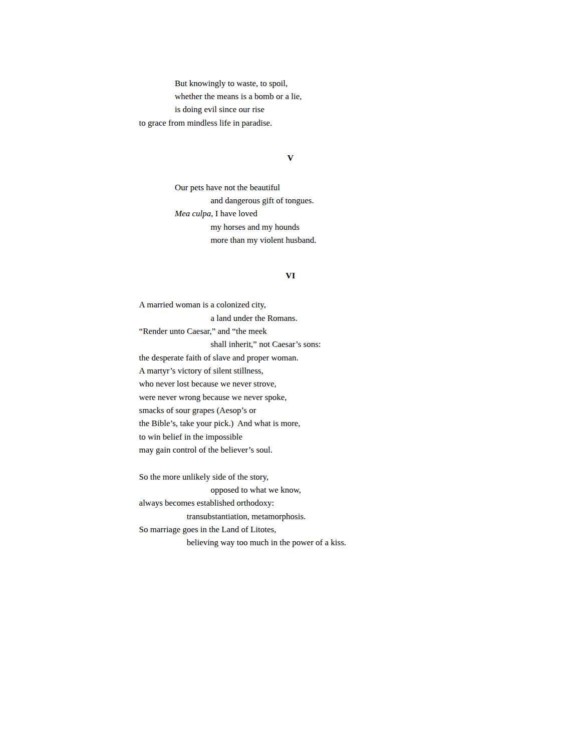But knowingly to waste, to spoil,
whether the means is a bomb or a lie,
is doing evil since our rise
to grace from mindless life in paradise.
V
Our pets have not the beautiful
and dangerous gift of tongues.
Mea culpa, I have loved
my horses and my hounds
more than my violent husband.
VI
A married woman is a colonized city,
a land under the Romans.
“Render unto Caesar,” and “the meek
shall inherit,” not Caesar’s sons:
the desperate faith of slave and proper woman.
A martyr’s victory of silent stillness,
who never lost because we never strove,
were never wrong because we never spoke,
smacks of sour grapes (Aesop’s or
the Bible’s, take your pick.) And what is more,
to win belief in the impossible
may gain control of the believer’s soul.
So the more unlikely side of the story,
opposed to what we know,
always becomes established orthodoxy:
transubstantiation, metamorphosis.
So marriage goes in the Land of Litotes,
believing way too much in the power of a kiss.